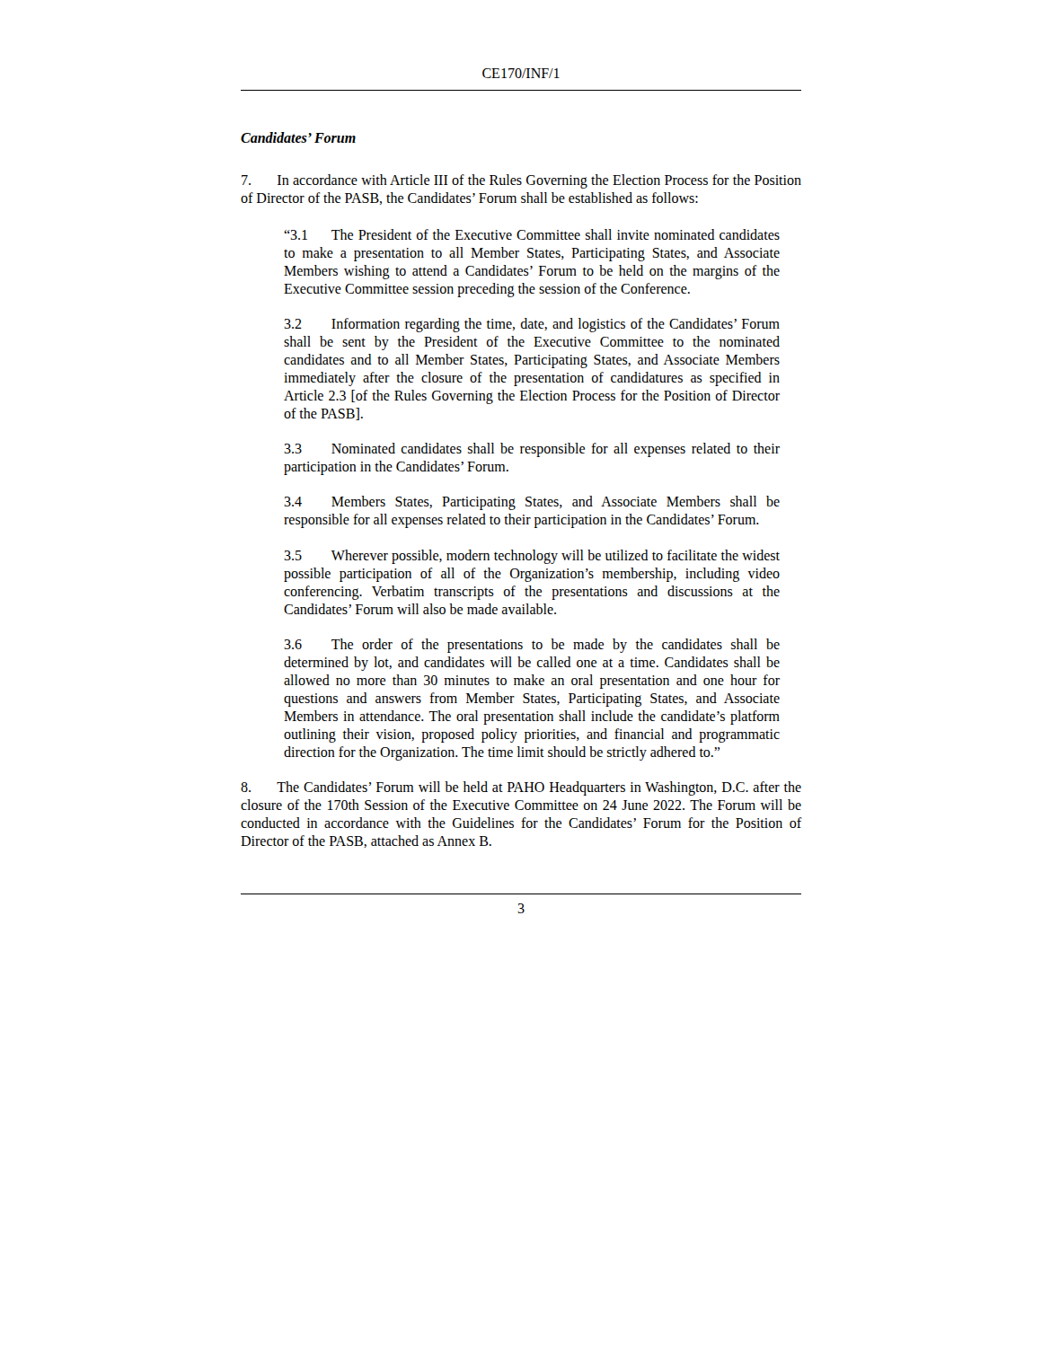CE170/INF/1
Candidates’ Forum
7. In accordance with Article III of the Rules Governing the Election Process for the Position of Director of the PASB, the Candidates’ Forum shall be established as follows:
“3.1 The President of the Executive Committee shall invite nominated candidates to make a presentation to all Member States, Participating States, and Associate Members wishing to attend a Candidates’ Forum to be held on the margins of the Executive Committee session preceding the session of the Conference.
3.2 Information regarding the time, date, and logistics of the Candidates’ Forum shall be sent by the President of the Executive Committee to the nominated candidates and to all Member States, Participating States, and Associate Members immediately after the closure of the presentation of candidatures as specified in Article 2.3 [of the Rules Governing the Election Process for the Position of Director of the PASB].
3.3 Nominated candidates shall be responsible for all expenses related to their participation in the Candidates’ Forum.
3.4 Members States, Participating States, and Associate Members shall be responsible for all expenses related to their participation in the Candidates’ Forum.
3.5 Wherever possible, modern technology will be utilized to facilitate the widest possible participation of all of the Organization’s membership, including video conferencing. Verbatim transcripts of the presentations and discussions at the Candidates’ Forum will also be made available.
3.6 The order of the presentations to be made by the candidates shall be determined by lot, and candidates will be called one at a time. Candidates shall be allowed no more than 30 minutes to make an oral presentation and one hour for questions and answers from Member States, Participating States, and Associate Members in attendance. The oral presentation shall include the candidate’s platform outlining their vision, proposed policy priorities, and financial and programmatic direction for the Organization. The time limit should be strictly adhered to.”
8. The Candidates’ Forum will be held at PAHO Headquarters in Washington, D.C. after the closure of the 170th Session of the Executive Committee on 24 June 2022. The Forum will be conducted in accordance with the Guidelines for the Candidates’ Forum for the Position of Director of the PASB, attached as Annex B.
3